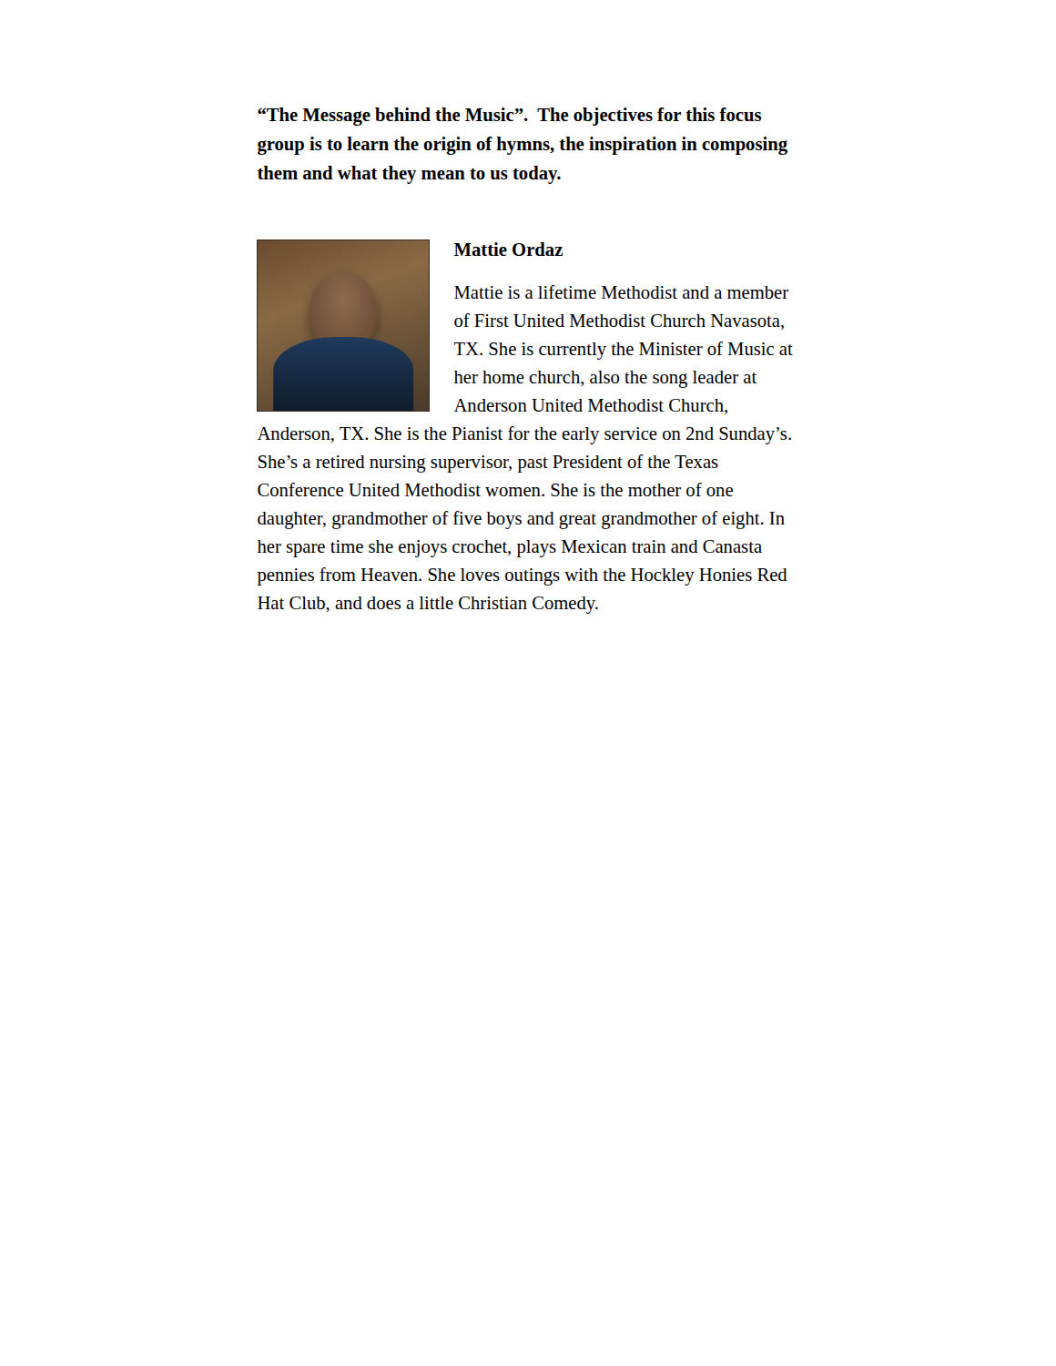“The Message behind the Music”. The objectives for this focus group is to learn the origin of hymns, the inspiration in composing them and what they mean to us today.
Mattie Ordaz Mattie is a lifetime Methodist and a member of First United Methodist Church Navasota, TX. She is currently the Minister of Music at her home church, also the song leader at Anderson United Methodist Church, Anderson, TX. She is the Pianist for the early service on 2nd Sunday’s. She’s a retired nursing supervisor, past President of the Texas Conference United Methodist women. She is the mother of one daughter, grandmother of five boys and great grandmother of eight. In her spare time she enjoys crochet, plays Mexican train and Canasta pennies from Heaven. She loves outings with the Hockley Honies Red Hat Club, and does a little Christian Comedy.